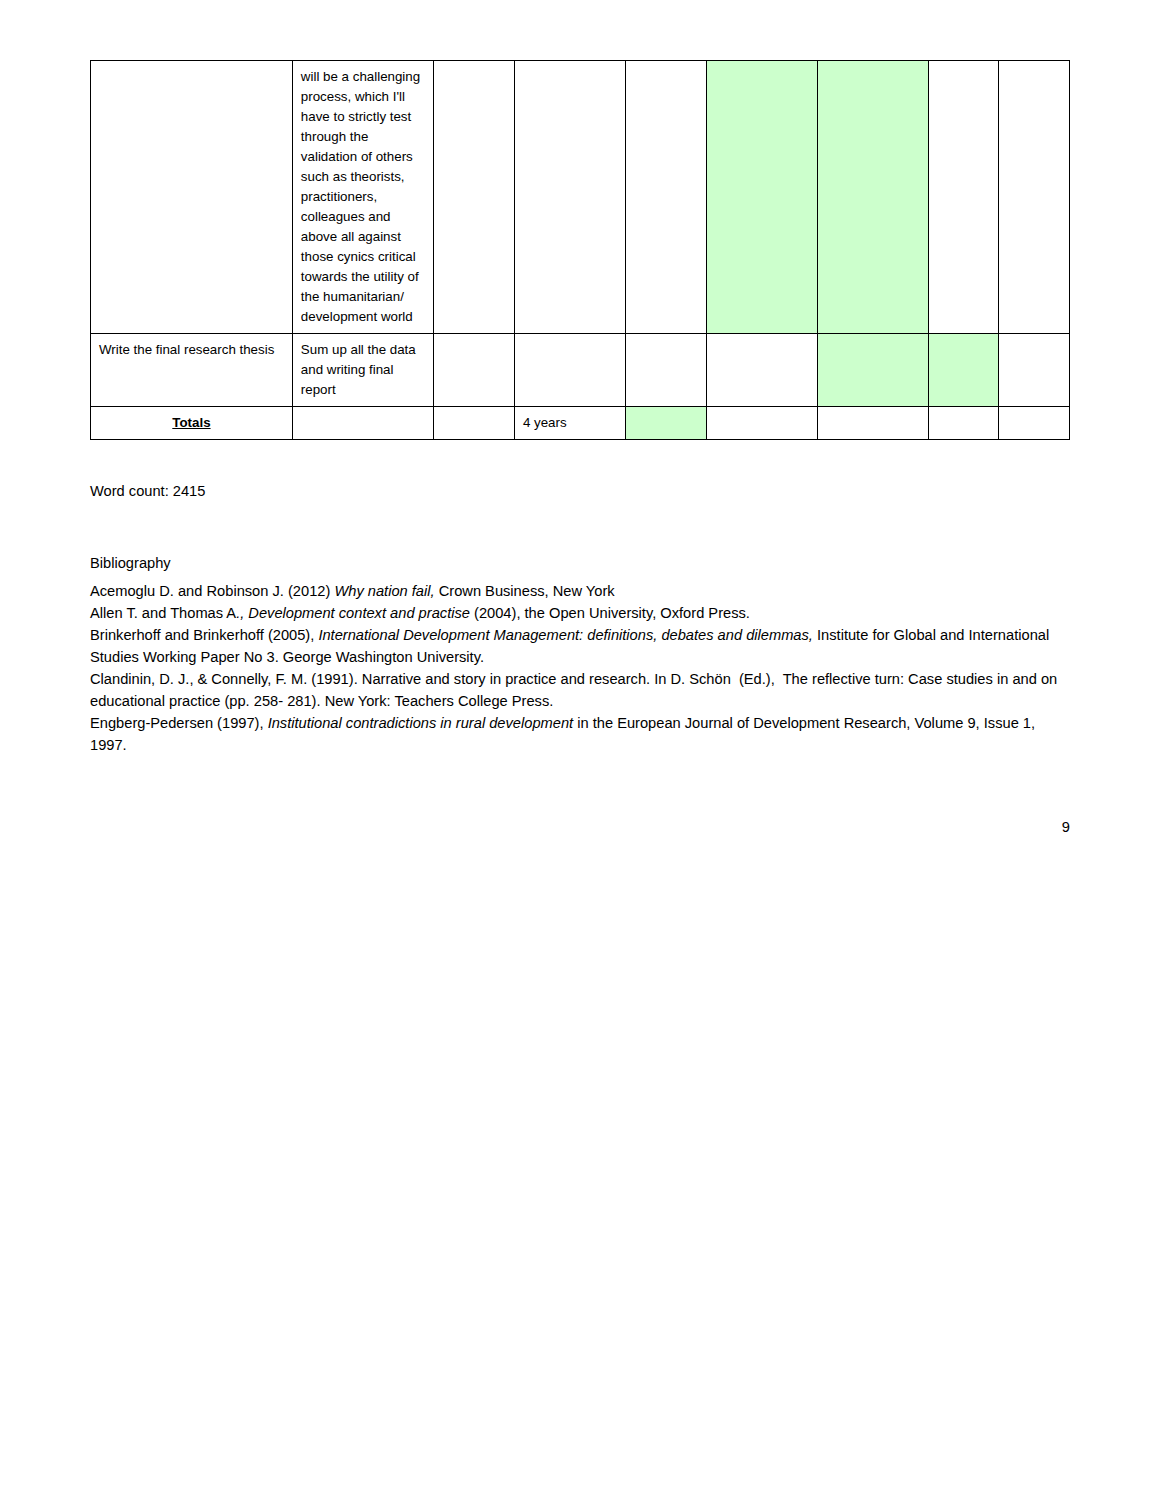| | will be a challenging process, which I'll have to strictly test through the validation of others such as theorists, practitioners, colleagues and above all against those cynics critical towards the utility of the humanitarian/ development world | | | | | | | |
| Write the final research thesis | Sum up all the data and writing final report | | | | | | | |
| Totals | | | 4 years | | | | | |
Word count: 2415
Bibliography
Acemoglu D. and Robinson J. (2012) Why nation fail, Crown Business, New York
Allen T. and Thomas A., Development context and practise (2004), the Open University, Oxford Press.
Brinkerhoff and Brinkerhoff (2005), International Development Management: definitions, debates and dilemmas, Institute for Global and International Studies Working Paper No 3. George Washington University.
Clandinin, D. J., & Connelly, F. M. (1991). Narrative and story in practice and research. In D. Schön (Ed.), The reflective turn: Case studies in and on educational practice (pp. 258- 281). New York: Teachers College Press.
Engberg-Pedersen (1997), Institutional contradictions in rural development in the European Journal of Development Research, Volume 9, Issue 1, 1997.
9